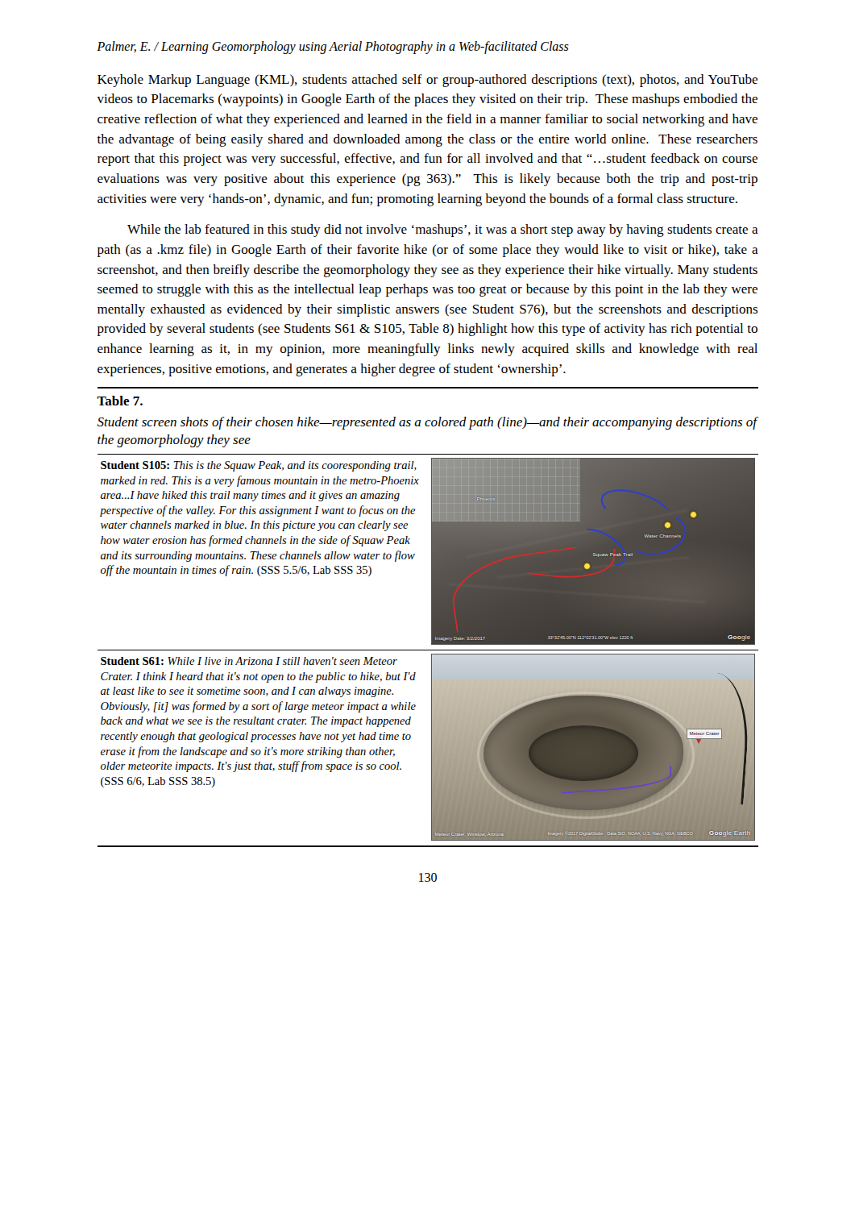Palmer, E. / Learning Geomorphology using Aerial Photography in a Web-facilitated Class
Keyhole Markup Language (KML), students attached self or group-authored descriptions (text), photos, and YouTube videos to Placemarks (waypoints) in Google Earth of the places they visited on their trip. These mashups embodied the creative reflection of what they experienced and learned in the field in a manner familiar to social networking and have the advantage of being easily shared and downloaded among the class or the entire world online. These researchers report that this project was very successful, effective, and fun for all involved and that “…student feedback on course evaluations was very positive about this experience (pg 363).” This is likely because both the trip and post-trip activities were very ‘hands-on’, dynamic, and fun; promoting learning beyond the bounds of a formal class structure.
While the lab featured in this study did not involve ‘mashups’, it was a short step away by having students create a path (as a .kmz file) in Google Earth of their favorite hike (or of some place they would like to visit or hike), take a screenshot, and then breifly describe the geomorphology they see as they experience their hike virtually. Many students seemed to struggle with this as the intellectual leap perhaps was too great or because by this point in the lab they were mentally exhausted as evidenced by their simplistic answers (see Student S76), but the screenshots and descriptions provided by several students (see Students S61 & S105, Table 8) highlight how this type of activity has rich potential to enhance learning as it, in my opinion, more meaningfully links newly acquired skills and knowledge with real experiences, positive emotions, and generates a higher degree of student ‘ownership’.
Table 7. Student screen shots of their chosen hike—represented as a colored path (line)—and their accompanying descriptions of the geomorphology they see
| Student S105: This is the Squaw Peak, and its cooresponding trail, marked in red. This is a very famous mountain in the metro-Phoenix area...I have hiked this trail many times and it gives an amazing perspective of the valley. For this assignment I want to focus on the water channels marked in blue. In this picture you can clearly see how water erosion has formed channels in the side of Squaw Peak and its surrounding mountains. These channels allow water to flow off the mountain in times of rain. (SSS 5.5/6, Lab SSS 35) | Squaw Peak Trail Water Channels Phoenix Imagery Date: 3/2/2017 33°32'45.00"N 112°02'31.00"W elev 1220 ft Goo gle |
| Student S61: While I live in Arizona I still haven't seen Meteor Crater. I think I heard that it's not open to the public to hike, but I'd at least like to see it sometime soon, and I can always imagine. Obviously, [it] was formed by a sort of large meteor impact a while back and what we see is the resultant crater. The impact happened recently enough that geological processes have not yet had time to erase it from the landscape and so it's more striking than other, older meteorite impacts. It's just that, stuff from space is so cool. (SSS 6/6, Lab SSS 38.5) | Meteor Crater Meteor Crater, Winslow, Arizona Imagery ©2017 DigitalGlobe Data SIO, NOAA, U.S. Navy, NGA, GEBCO Goo gle Earth |
130